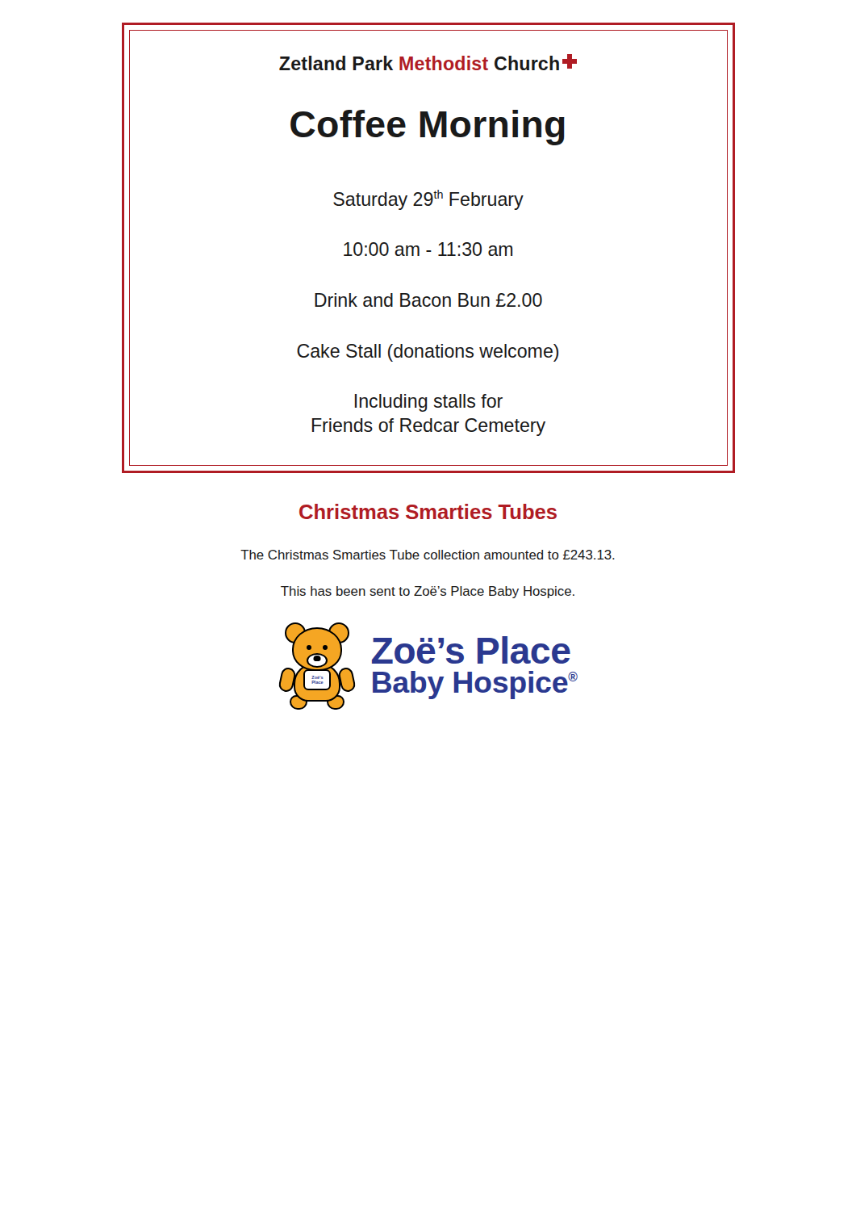Zetland Park Methodist Church
Coffee Morning
Saturday 29th February
10:00 am - 11:30 am
Drink and Bacon Bun £2.00
Cake Stall (donations welcome)
Including stalls for
Friends of Redcar Cemetery
Christmas Smarties Tubes
The Christmas Smarties Tube collection amounted to £243.13.
This has been sent to Zoë’s Place Baby Hospice.
Zoë’s
Place
Zoë’s Place
Baby Hospice®